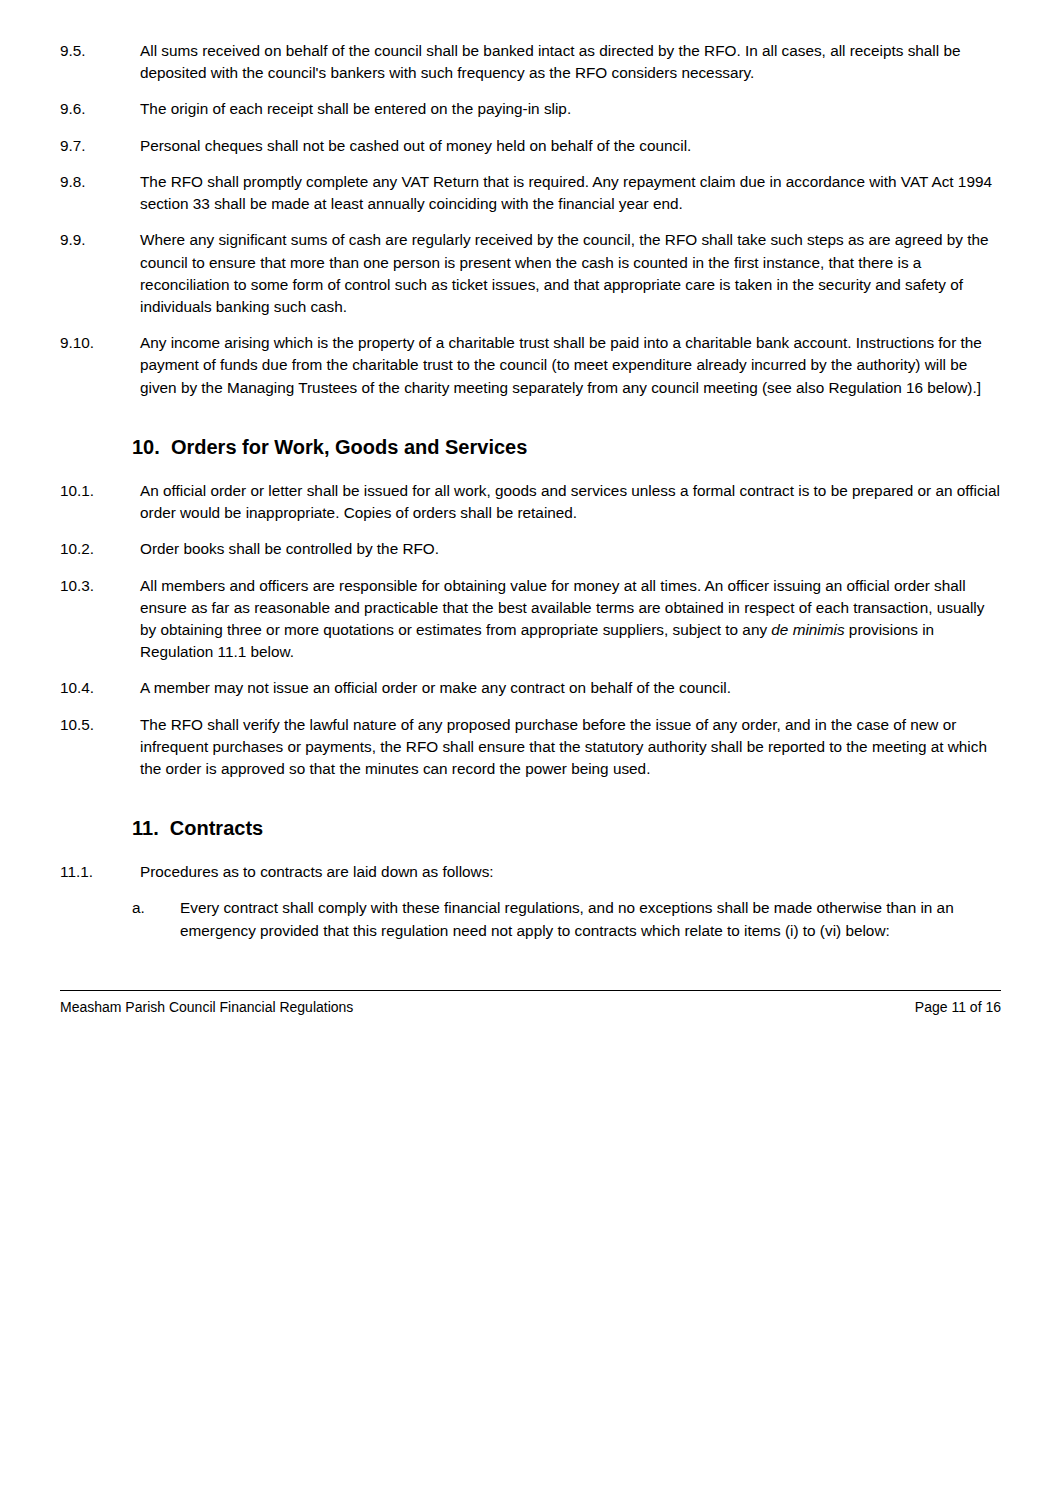9.5.
All sums received on behalf of the council shall be banked intact as directed by the RFO. In all cases, all receipts shall be deposited with the council's bankers with such frequency as the RFO considers necessary.
9.6.
The origin of each receipt shall be entered on the paying-in slip.
9.7.
Personal cheques shall not be cashed out of money held on behalf of the council.
9.8.
The RFO shall promptly complete any VAT Return that is required. Any repayment claim due in accordance with VAT Act 1994 section 33 shall be made at least annually coinciding with the financial year end.
9.9.
Where any significant sums of cash are regularly received by the council, the RFO shall take such steps as are agreed by the council to ensure that more than one person is present when the cash is counted in the first instance, that there is a reconciliation to some form of control such as ticket issues, and that appropriate care is taken in the security and safety of individuals banking such cash.
9.10.
Any income arising which is the property of a charitable trust shall be paid into a charitable bank account. Instructions for the payment of funds due from the charitable trust to the council (to meet expenditure already incurred by the authority) will be given by the Managing Trustees of the charity meeting separately from any council meeting (see also Regulation 16 below).]
10. Orders for Work, Goods and Services
10.1.
An official order or letter shall be issued for all work, goods and services unless a formal contract is to be prepared or an official order would be inappropriate. Copies of orders shall be retained.
10.2.
Order books shall be controlled by the RFO.
10.3.
All members and officers are responsible for obtaining value for money at all times. An officer issuing an official order shall ensure as far as reasonable and practicable that the best available terms are obtained in respect of each transaction, usually by obtaining three or more quotations or estimates from appropriate suppliers, subject to any de minimis provisions in Regulation 11.1 below.
10.4.
A member may not issue an official order or make any contract on behalf of the council.
10.5.
The RFO shall verify the lawful nature of any proposed purchase before the issue of any order, and in the case of new or infrequent purchases or payments, the RFO shall ensure that the statutory authority shall be reported to the meeting at which the order is approved so that the minutes can record the power being used.
11. Contracts
11.1.
Procedures as to contracts are laid down as follows:
a.
Every contract shall comply with these financial regulations, and no exceptions shall be made otherwise than in an emergency provided that this regulation need not apply to contracts which relate to items (i) to (vi) below:
Measham Parish Council Financial Regulations Page 11 of 16